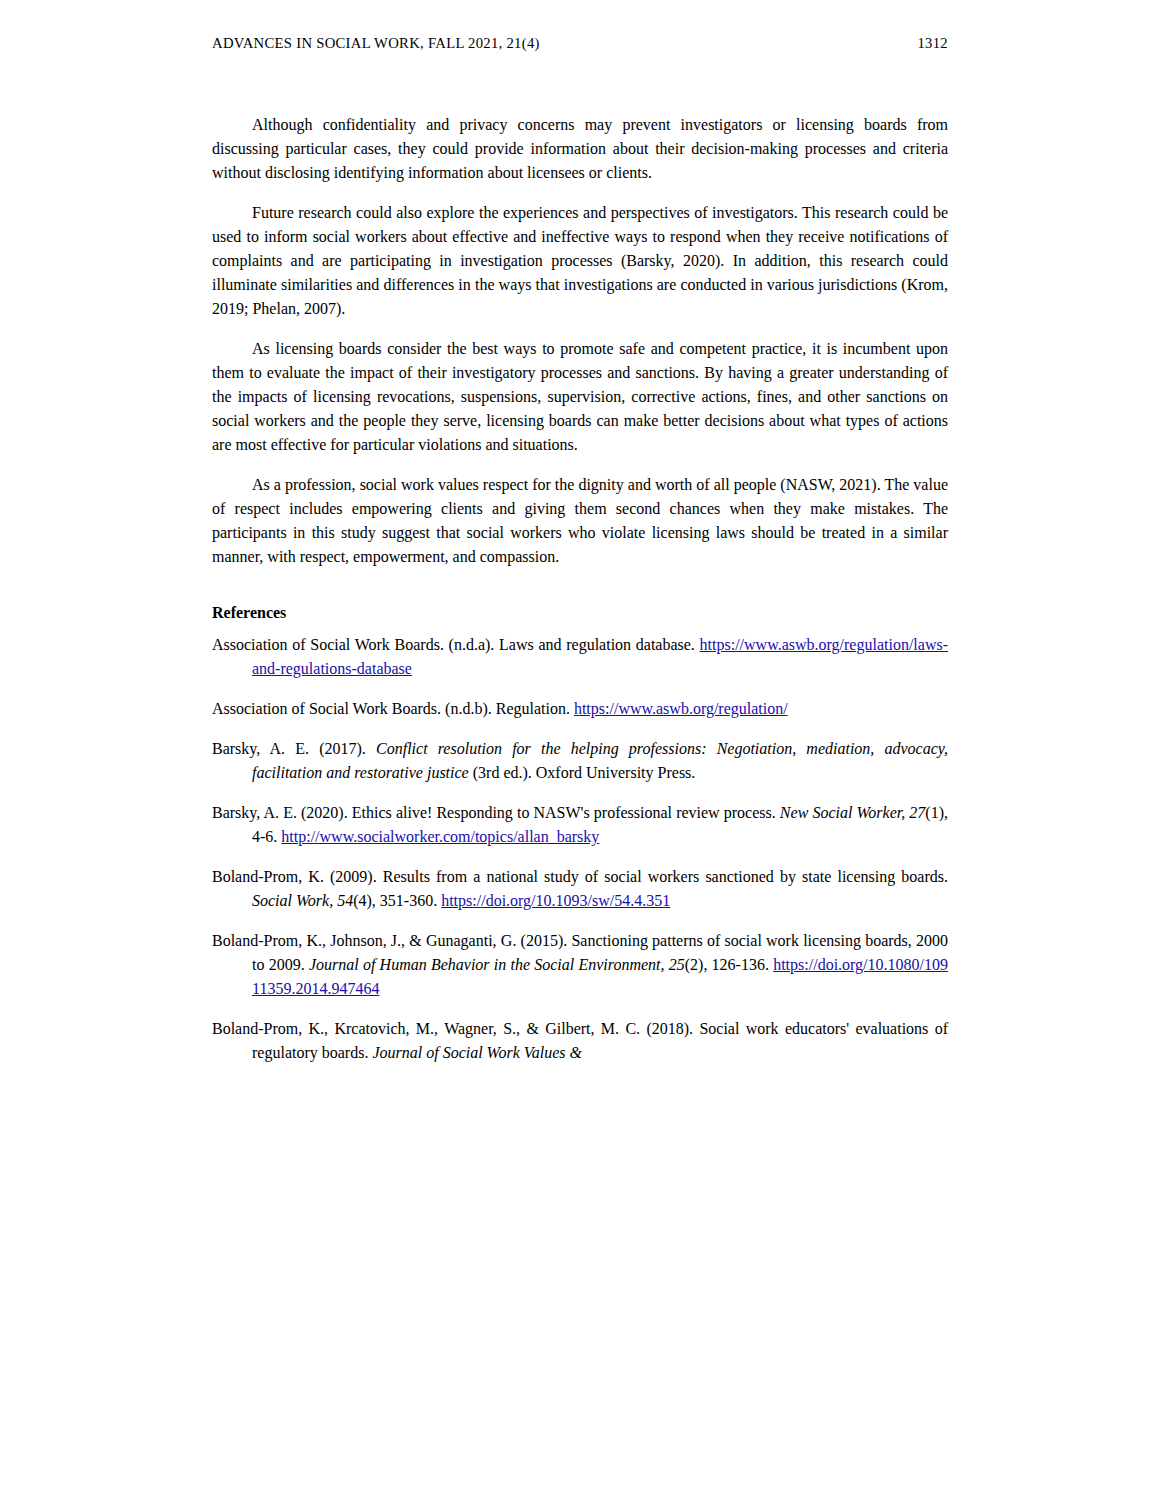Advances in Social Work, Fall 2021, 21(4) 1312
Although confidentiality and privacy concerns may prevent investigators or licensing boards from discussing particular cases, they could provide information about their decision-making processes and criteria without disclosing identifying information about licensees or clients.
Future research could also explore the experiences and perspectives of investigators. This research could be used to inform social workers about effective and ineffective ways to respond when they receive notifications of complaints and are participating in investigation processes (Barsky, 2020). In addition, this research could illuminate similarities and differences in the ways that investigations are conducted in various jurisdictions (Krom, 2019; Phelan, 2007).
As licensing boards consider the best ways to promote safe and competent practice, it is incumbent upon them to evaluate the impact of their investigatory processes and sanctions. By having a greater understanding of the impacts of licensing revocations, suspensions, supervision, corrective actions, fines, and other sanctions on social workers and the people they serve, licensing boards can make better decisions about what types of actions are most effective for particular violations and situations.
As a profession, social work values respect for the dignity and worth of all people (NASW, 2021). The value of respect includes empowering clients and giving them second chances when they make mistakes. The participants in this study suggest that social workers who violate licensing laws should be treated in a similar manner, with respect, empowerment, and compassion.
References
Association of Social Work Boards. (n.d.a). Laws and regulation database. https://www.aswb.org/regulation/laws-and-regulations-database
Association of Social Work Boards. (n.d.b). Regulation. https://www.aswb.org/regulation/
Barsky, A. E. (2017). Conflict resolution for the helping professions: Negotiation, mediation, advocacy, facilitation and restorative justice (3rd ed.). Oxford University Press.
Barsky, A. E. (2020). Ethics alive! Responding to NASW's professional review process. New Social Worker, 27(1), 4-6. http://www.socialworker.com/topics/allan_barsky
Boland-Prom, K. (2009). Results from a national study of social workers sanctioned by state licensing boards. Social Work, 54(4), 351-360. https://doi.org/10.1093/sw/54.4.351
Boland-Prom, K., Johnson, J., & Gunaganti, G. (2015). Sanctioning patterns of social work licensing boards, 2000 to 2009. Journal of Human Behavior in the Social Environment, 25(2), 126-136. https://doi.org/10.1080/10911359.2014.947464
Boland-Prom, K., Krcatovich, M., Wagner, S., & Gilbert, M. C. (2018). Social work educators' evaluations of regulatory boards. Journal of Social Work Values &